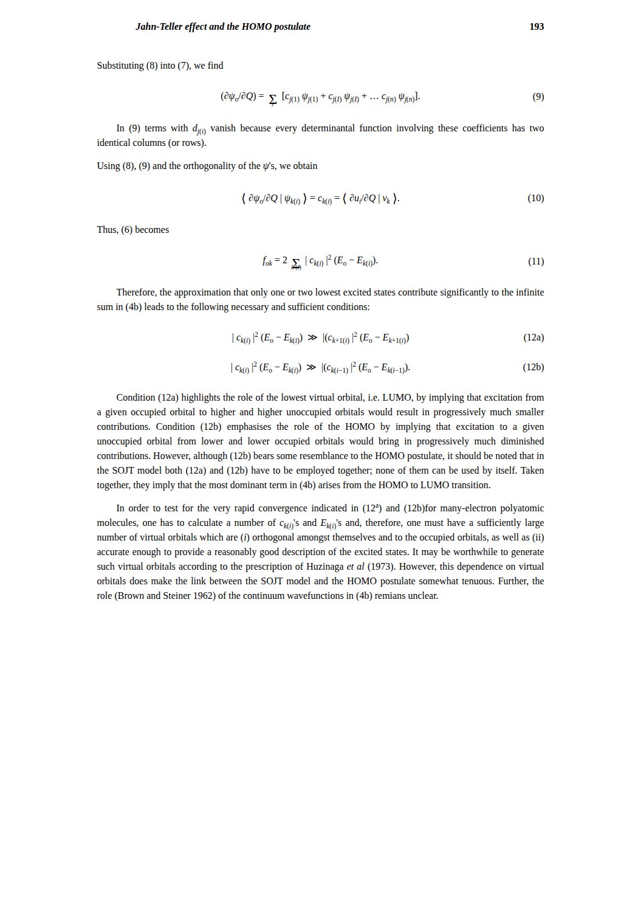Jahn-Teller effect and the HOMO postulate 193
Substituting (8) into (7), we find
(∂ψo/∂Q) = Σj [cj(1) ψj(1) + cj(I) ψj(I) + … cj(n) ψj(n)]. (9)
In (9) terms with dj(i) vanish because every determinantal function involving these coefficients has two identical columns (or rows).
Using (8), (9) and the orthogonality of the ψ's, we obtain
⟨ ∂ψo/∂Q | ψk(i) ⟩ = ck(i) = ⟨ ∂ui/∂Q | vk ⟩. (10)
Thus, (6) becomes
fok = 2 Σk (i) | ck(i) |2 (Eo − Ek(i)). (11)
Therefore, the approximation that only one or two lowest excited states contribute significantly to the infinite sum in (4b) leads to the following necessary and sufficient conditions:
| ck(i) |2 (Eo − Ek(i)) ≫ |(ck+1(i) |2 (Eo − Ek+1(i)) (12a)
| ck(i) |2 (Eo − Ek(i)) ≫ |(ck(i−1) |2 (Eo − Ek(i−1)). (12b)
Condition (12a) highlights the role of the lowest virtual orbital, i.e. LUMO, by implying that excitation from a given occupied orbital to higher and higher unoccupied orbitals would result in progressively much smaller contributions. Condition (12b) emphasises the role of the HOMO by implying that excitation to a given unoccupied orbital from lower and lower occupied orbitals would bring in progressively much diminished contributions. However, although (12b) bears some resemblance to the HOMO postulate, it should be noted that in the SOJT model both (12a) and (12b) have to be employed together; none of them can be used by itself. Taken together, they imply that the most dominant term in (4b) arises from the HOMO to LUMO transition.
In order to test for the very rapid convergence indicated in (12a) and (12b)for many-electron polyatomic molecules, one has to calculate a number of ck(i)'s and Ek(i)'s and, therefore, one must have a sufficiently large number of virtual orbitals which are (i) orthogonal amongst themselves and to the occupied orbitals, as well as (ii) accurate enough to provide a reasonably good description of the excited states. It may be worthwhile to generate such virtual orbitals according to the prescription of Huzinaga et al (1973). However, this dependence on virtual orbitals does make the link between the SOJT model and the HOMO postulate somewhat tenuous. Further, the role (Brown and Steiner 1962) of the continuum wavefunctions in (4b) remians unclear.